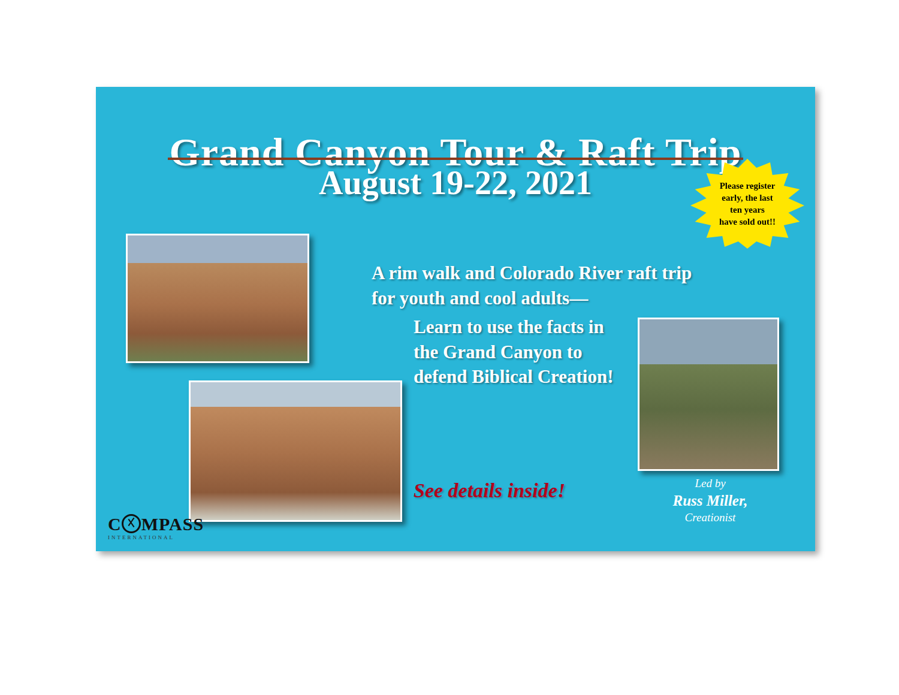Grand Canyon Tour & Raft Trip
August 19-22, 2021
Please register
early, the last
ten years
have sold out!!
A rim walk and Colorado River raft trip for youth and cool adults— Learn to use the facts in the Grand Canyon to defend Biblical Creation!
See details inside!
Led by
Russ Miller,
Creationist
C MPASS
INTERNATIONAL